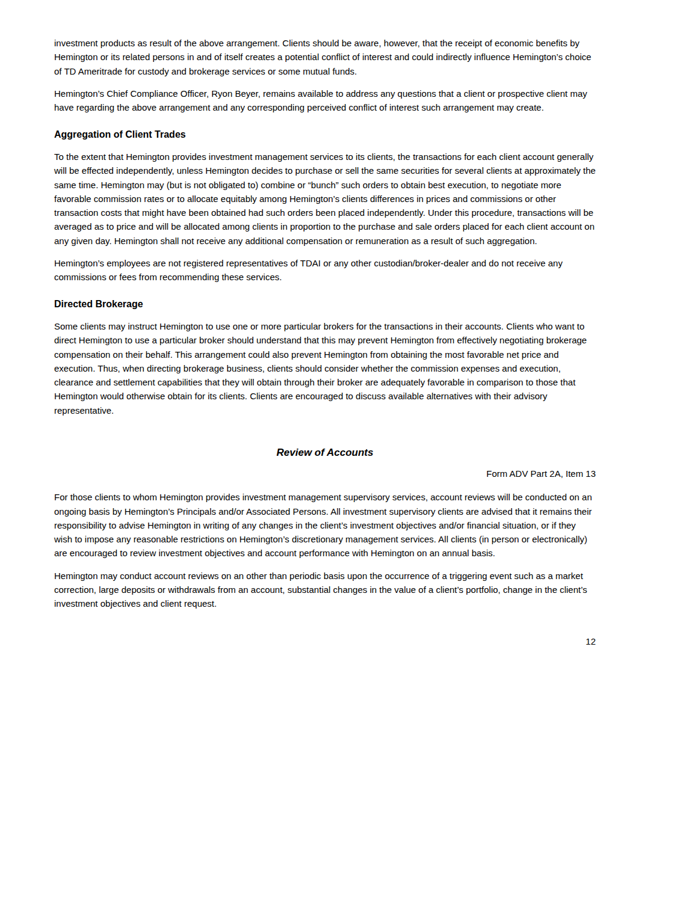investment products as result of the above arrangement. Clients should be aware, however, that the receipt of economic benefits by Hemington or its related persons in and of itself creates a potential conflict of interest and could indirectly influence Hemington’s choice of TD Ameritrade for custody and brokerage services or some mutual funds.
Hemington’s Chief Compliance Officer, Ryon Beyer, remains available to address any questions that a client or prospective client may have regarding the above arrangement and any corresponding perceived conflict of interest such arrangement may create.
Aggregation of Client Trades
To the extent that Hemington provides investment management services to its clients, the transactions for each client account generally will be effected independently, unless Hemington decides to purchase or sell the same securities for several clients at approximately the same time. Hemington may (but is not obligated to) combine or “bunch” such orders to obtain best execution, to negotiate more favorable commission rates or to allocate equitably among Hemington’s clients differences in prices and commissions or other transaction costs that might have been obtained had such orders been placed independently. Under this procedure, transactions will be averaged as to price and will be allocated among clients in proportion to the purchase and sale orders placed for each client account on any given day. Hemington shall not receive any additional compensation or remuneration as a result of such aggregation.
Hemington’s employees are not registered representatives of TDAI or any other custodian/broker-dealer and do not receive any commissions or fees from recommending these services.
Directed Brokerage
Some clients may instruct Hemington to use one or more particular brokers for the transactions in their accounts. Clients who want to direct Hemington to use a particular broker should understand that this may prevent Hemington from effectively negotiating brokerage compensation on their behalf. This arrangement could also prevent Hemington from obtaining the most favorable net price and execution. Thus, when directing brokerage business, clients should consider whether the commission expenses and execution, clearance and settlement capabilities that they will obtain through their broker are adequately favorable in comparison to those that Hemington would otherwise obtain for its clients. Clients are encouraged to discuss available alternatives with their advisory representative.
Review of Accounts
Form ADV Part 2A, Item 13
For those clients to whom Hemington provides investment management supervisory services, account reviews will be conducted on an ongoing basis by Hemington’s Principals and/or Associated Persons. All investment supervisory clients are advised that it remains their responsibility to advise Hemington in writing of any changes in the client’s investment objectives and/or financial situation, or if they wish to impose any reasonable restrictions on Hemington’s discretionary management services. All clients (in person or electronically) are encouraged to review investment objectives and account performance with Hemington on an annual basis.
Hemington may conduct account reviews on an other than periodic basis upon the occurrence of a triggering event such as a market correction, large deposits or withdrawals from an account, substantial changes in the value of a client’s portfolio, change in the client’s investment objectives and client request.
12